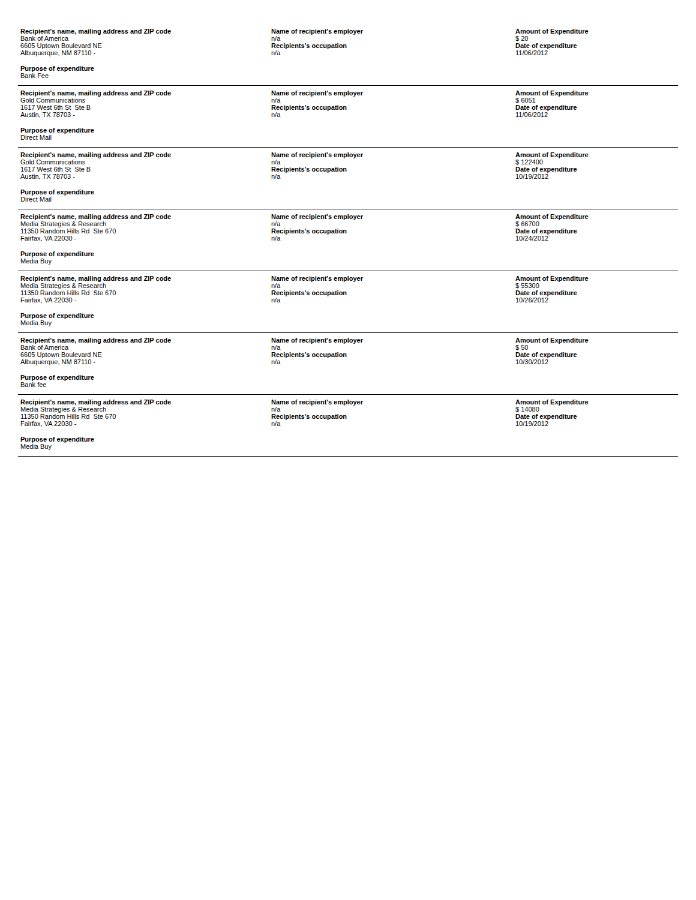| Recipient's name, mailing address and ZIP code Bank of America 6605 Uptown Boulevard NE Albuquerque, NM 87110 - Purpose of expenditure Bank Fee | Name of recipient's employer n/a Recipients's occupation n/a | Amount of Expenditure $ 20 Date of expenditure 11/06/2012 |
| Recipient's name, mailing address and ZIP code Gold Communications 1617 West 6th St Ste B Austin, TX 78703 - Purpose of expenditure Direct Mail | Name of recipient's employer n/a Recipients's occupation n/a | Amount of Expenditure $ 6051 Date of expenditure 11/06/2012 |
| Recipient's name, mailing address and ZIP code Gold Communications 1617 West 6th St Ste B Austin, TX 78703 - Purpose of expenditure Direct Mail | Name of recipient's employer n/a Recipients's occupation n/a | Amount of Expenditure $ 122400 Date of expenditure 10/19/2012 |
| Recipient's name, mailing address and ZIP code Media Strategies & Research 11350 Random Hills Rd Ste 670 Fairfax, VA 22030 - Purpose of expenditure Media Buy | Name of recipient's employer n/a Recipients's occupation n/a | Amount of Expenditure $ 66700 Date of expenditure 10/24/2012 |
| Recipient's name, mailing address and ZIP code Media Strategies & Research 11350 Random Hills Rd Ste 670 Fairfax, VA 22030 - Purpose of expenditure Media Buy | Name of recipient's employer n/a Recipients's occupation n/a | Amount of Expenditure $ 55300 Date of expenditure 10/26/2012 |
| Recipient's name, mailing address and ZIP code Bank of America 6605 Uptown Boulevard NE Albuquerque, NM 87110 - Purpose of expenditure Bank fee | Name of recipient's employer n/a Recipients's occupation n/a | Amount of Expenditure $ 50 Date of expenditure 10/30/2012 |
| Recipient's name, mailing address and ZIP code Media Strategies & Research 11350 Random Hills Rd Ste 670 Fairfax, VA 22030 - Purpose of expenditure Media Buy | Name of recipient's employer n/a Recipients's occupation n/a | Amount of Expenditure $ 14080 Date of expenditure 10/19/2012 |